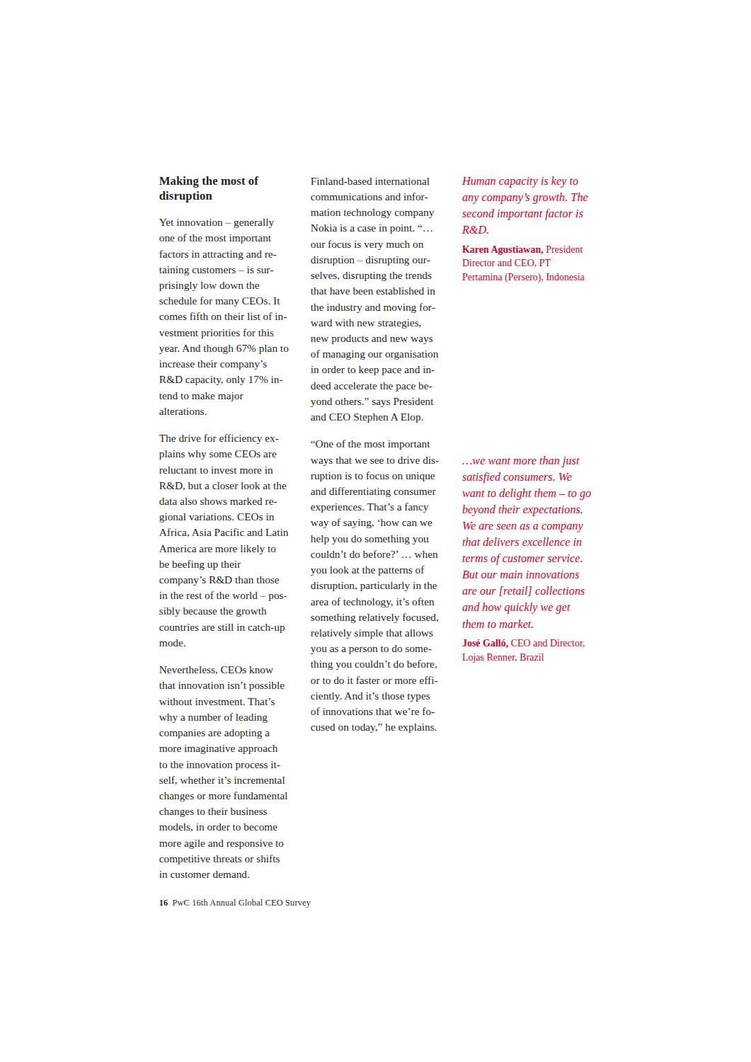Making the most of disruption
Yet innovation – generally one of the most important factors in attracting and retaining customers – is surprisingly low down the schedule for many CEOs. It comes fifth on their list of investment priorities for this year. And though 67% plan to increase their company’s R&D capacity, only 17% intend to make major alterations.
The drive for efficiency explains why some CEOs are reluctant to invest more in R&D, but a closer look at the data also shows marked regional variations. CEOs in Africa, Asia Pacific and Latin America are more likely to be beefing up their company’s R&D than those in the rest of the world – possibly because the growth countries are still in catch-up mode.
Nevertheless, CEOs know that innovation isn’t possible without investment. That’s why a number of leading companies are adopting a more imaginative approach to the innovation process itself, whether it’s incremental changes or more fundamental changes to their business models, in order to become more agile and responsive to competitive threats or shifts in customer demand.
Finland-based international communications and information technology company Nokia is a case in point. “…our focus is very much on disruption – disrupting ourselves, disrupting the trends that have been established in the industry and moving forward with new strategies, new products and new ways of managing our organisation in order to keep pace and indeed accelerate the pace beyond others.” says President and CEO Stephen A Elop.
“One of the most important ways that we see to drive disruption is to focus on unique and differentiating consumer experiences. That’s a fancy way of saying, ‘how can we help you do something you couldn’t do before?’ … when you look at the patterns of disruption, particularly in the area of technology, it’s often something relatively focused, relatively simple that allows you as a person to do something you couldn’t do before, or to do it faster or more efficiently. And it’s those types of innovations that we’re focused on today,” he explains.
Human capacity is key to any company’s growth. The second important factor is R&D.
Karen Agustiawan, President Director and CEO, PT Pertamina (Persero), Indonesia
…we want more than just satisfied consumers. We want to delight them – to go beyond their expectations. We are seen as a company that delivers excellence in terms of customer service. But our main innovations are our [retail] collections and how quickly we get them to market.
José Galló, CEO and Director, Lojas Renner, Brazil
16 PwC 16th Annual Global CEO Survey